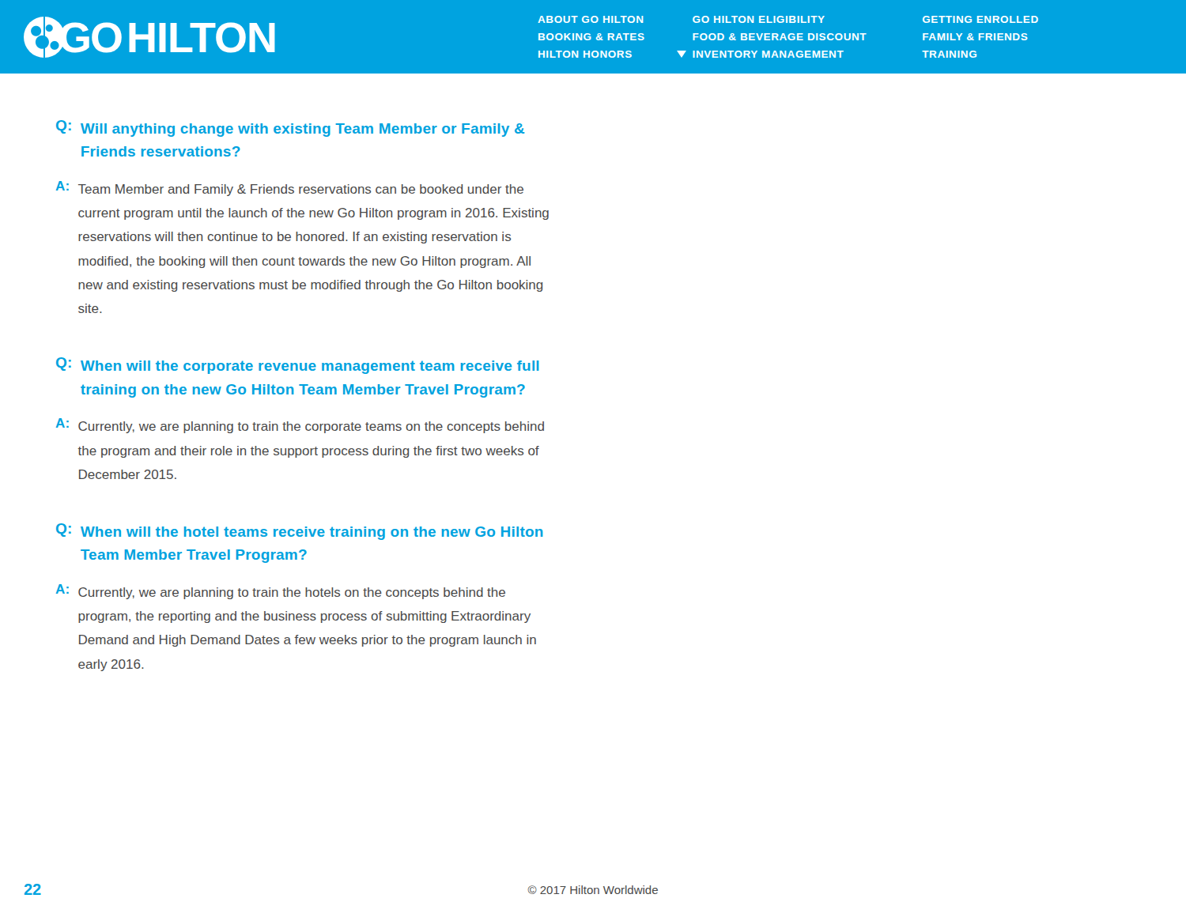GO HILTON
About Go Hilton Booking & Rates Hilton Honors
Go Hilton Eligibility Food & Beverage Discount Inventory Management
Getting Enrolled Family & Friends Training
Q: Will anything change with existing Team Member or Family & Friends reservations?
A: Team Member and Family & Friends reservations can be booked under the current program until the launch of the new Go Hilton program in 2016. Existing reservations will then continue to be honored. If an existing reservation is modified, the booking will then count towards the new Go Hilton program. All new and existing reservations must be modified through the Go Hilton booking site.
Q: When will the corporate revenue management team receive full training on the new Go Hilton Team Member Travel Program?
A: Currently, we are planning to train the corporate teams on the concepts behind the program and their role in the support process during the first two weeks of December 2015.
Q: When will the hotel teams receive training on the new Go Hilton Team Member Travel Program?
A: Currently, we are planning to train the hotels on the concepts behind the program, the reporting and the business process of submitting Extraordinary Demand and High Demand Dates a few weeks prior to the program launch in early 2016.
22 © 2017 Hilton Worldwide